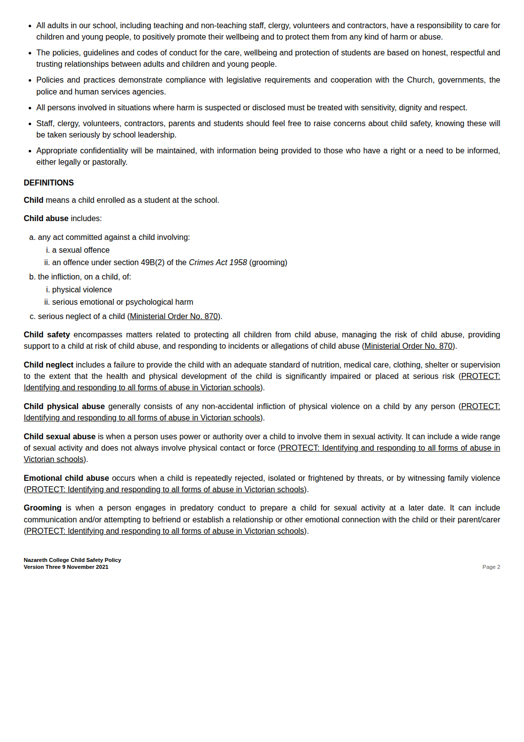All adults in our school, including teaching and non-teaching staff, clergy, volunteers and contractors, have a responsibility to care for children and young people, to positively promote their wellbeing and to protect them from any kind of harm or abuse.
The policies, guidelines and codes of conduct for the care, wellbeing and protection of students are based on honest, respectful and trusting relationships between adults and children and young people.
Policies and practices demonstrate compliance with legislative requirements and cooperation with the Church, governments, the police and human services agencies.
All persons involved in situations where harm is suspected or disclosed must be treated with sensitivity, dignity and respect.
Staff, clergy, volunteers, contractors, parents and students should feel free to raise concerns about child safety, knowing these will be taken seriously by school leadership.
Appropriate confidentiality will be maintained, with information being provided to those who have a right or a need to be informed, either legally or pastorally.
DEFINITIONS
Child means a child enrolled as a student at the school.
Child abuse includes:
any act committed against a child involving:
a sexual offence
an offence under section 49B(2) of the Crimes Act 1958 (grooming)
the infliction, on a child, of:
physical violence
serious emotional or psychological harm
serious neglect of a child (Ministerial Order No. 870).
Child safety encompasses matters related to protecting all children from child abuse, managing the risk of child abuse, providing support to a child at risk of child abuse, and responding to incidents or allegations of child abuse (Ministerial Order No. 870).
Child neglect includes a failure to provide the child with an adequate standard of nutrition, medical care, clothing, shelter or supervision to the extent that the health and physical development of the child is significantly impaired or placed at serious risk (PROTECT: Identifying and responding to all forms of abuse in Victorian schools).
Child physical abuse generally consists of any non-accidental infliction of physical violence on a child by any person (PROTECT: Identifying and responding to all forms of abuse in Victorian schools).
Child sexual abuse is when a person uses power or authority over a child to involve them in sexual activity. It can include a wide range of sexual activity and does not always involve physical contact or force (PROTECT: Identifying and responding to all forms of abuse in Victorian schools).
Emotional child abuse occurs when a child is repeatedly rejected, isolated or frightened by threats, or by witnessing family violence (PROTECT: Identifying and responding to all forms of abuse in Victorian schools).
Grooming is when a person engages in predatory conduct to prepare a child for sexual activity at a later date. It can include communication and/or attempting to befriend or establish a relationship or other emotional connection with the child or their parent/carer (PROTECT: Identifying and responding to all forms of abuse in Victorian schools).
Nazareth College Child Safety Policy
Version Three 9 November 2021
Page 2